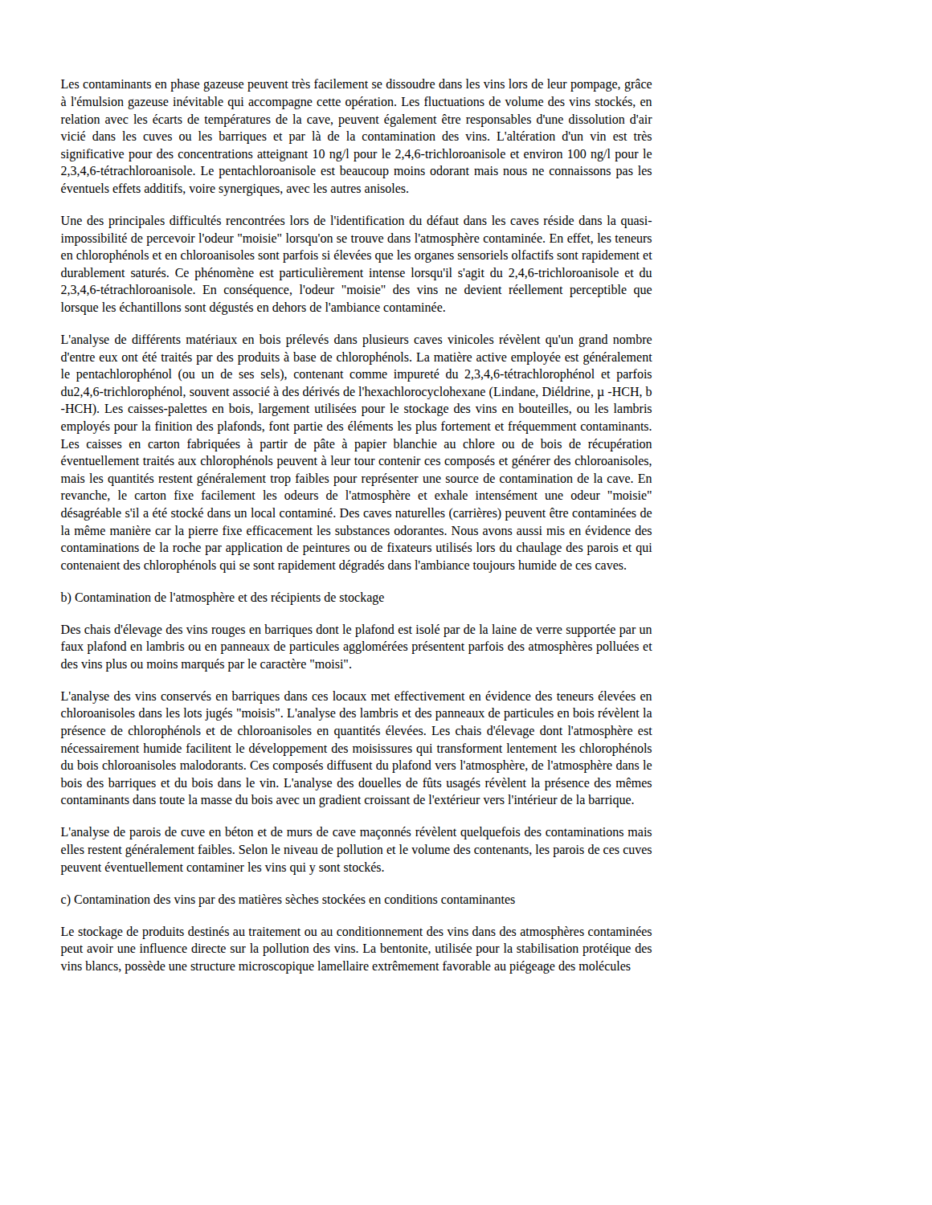Les contaminants en phase gazeuse peuvent très facilement se dissoudre dans les vins lors de leur pompage, grâce à l'émulsion gazeuse inévitable qui accompagne cette opération. Les fluctuations de volume des vins stockés, en relation avec les écarts de températures de la cave, peuvent également être responsables d'une dissolution d'air vicié dans les cuves ou les barriques et par là de la contamination des vins. L'altération d'un vin est très significative pour des concentrations atteignant 10 ng/l pour le 2,4,6-trichloroanisole et environ 100 ng/l pour le 2,3,4,6-tétrachloroanisole. Le pentachloroanisole est beaucoup moins odorant mais nous ne connaissons pas les éventuels effets additifs, voire synergiques, avec les autres anisoles.
Une des principales difficultés rencontrées lors de l'identification du défaut dans les caves réside dans la quasi-impossibilité de percevoir l'odeur "moisie" lorsqu'on se trouve dans l'atmosphère contaminée. En effet, les teneurs en chlorophénols et en chloroanisoles sont parfois si élevées que les organes sensoriels olfactifs sont rapidement et durablement saturés. Ce phénomène est particulièrement intense lorsqu'il s'agit du 2,4,6-trichloroanisole et du 2,3,4,6-tétrachloroanisole. En conséquence, l'odeur "moisie" des vins ne devient réellement perceptible que lorsque les échantillons sont dégustés en dehors de l'ambiance contaminée.
L'analyse de différents matériaux en bois prélevés dans plusieurs caves vinicoles révèlent qu'un grand nombre d'entre eux ont été traités par des produits à base de chlorophénols. La matière active employée est généralement le pentachlorophénol (ou un de ses sels), contenant comme impureté du 2,3,4,6-tétrachlorophénol et parfois du2,4,6-trichlorophénol, souvent associé à des dérivés de l'hexachlorocyclohexane (Lindane, Diéldrine, µ -HCH, b -HCH). Les caisses-palettes en bois, largement utilisées pour le stockage des vins en bouteilles, ou les lambris employés pour la finition des plafonds, font partie des éléments les plus fortement et fréquemment contaminants. Les caisses en carton fabriquées à partir de pâte à papier blanchie au chlore ou de bois de récupération éventuellement traités aux chlorophénols peuvent à leur tour contenir ces composés et générer des chloroanisoles, mais les quantités restent généralement trop faibles pour représenter une source de contamination de la cave. En revanche, le carton fixe facilement les odeurs de l'atmosphère et exhale intensément une odeur "moisie" désagréable s'il a été stocké dans un local contaminé. Des caves naturelles (carrières) peuvent être contaminées de la même manière car la pierre fixe efficacement les substances odorantes. Nous avons aussi mis en évidence des contaminations de la roche par application de peintures ou de fixateurs utilisés lors du chaulage des parois et qui contenaient des chlorophénols qui se sont rapidement dégradés dans l'ambiance toujours humide de ces caves.
b) Contamination de l'atmosphère et des récipients de stockage
Des chais d'élevage des vins rouges en barriques dont le plafond est isolé par de la laine de verre supportée par un faux plafond en lambris ou en panneaux de particules agglomérées présentent parfois des atmosphères polluées et des vins plus ou moins marqués par le caractère "moisi".
L'analyse des vins conservés en barriques dans ces locaux met effectivement en évidence des teneurs élevées en chloroanisoles dans les lots jugés "moisis". L'analyse des lambris et des panneaux de particules en bois révèlent la présence de chlorophénols et de chloroanisoles en quantités élevées. Les chais d'élevage dont l'atmosphère est nécessairement humide facilitent le développement des moisissures qui transforment lentement les chlorophénols du bois chloroanisoles malodorants. Ces composés diffusent du plafond vers l'atmosphère, de l'atmosphère dans le bois des barriques et du bois dans le vin. L'analyse des douelles de fûts usagés révèlent la présence des mêmes contaminants dans toute la masse du bois avec un gradient croissant de l'extérieur vers l'intérieur de la barrique.
L'analyse de parois de cuve en béton et de murs de cave maçonnés révèlent quelquefois des contaminations mais elles restent généralement faibles. Selon le niveau de pollution et le volume des contenants, les parois de ces cuves peuvent éventuellement contaminer les vins qui y sont stockés.
c) Contamination des vins par des matières sèches stockées en conditions contaminantes
Le stockage de produits destinés au traitement ou au conditionnement des vins dans des atmosphères contaminées peut avoir une influence directe sur la pollution des vins. La bentonite, utilisée pour la stabilisation protéique des vins blancs, possède une structure microscopique lamellaire extrêmement favorable au piégeage des molécules